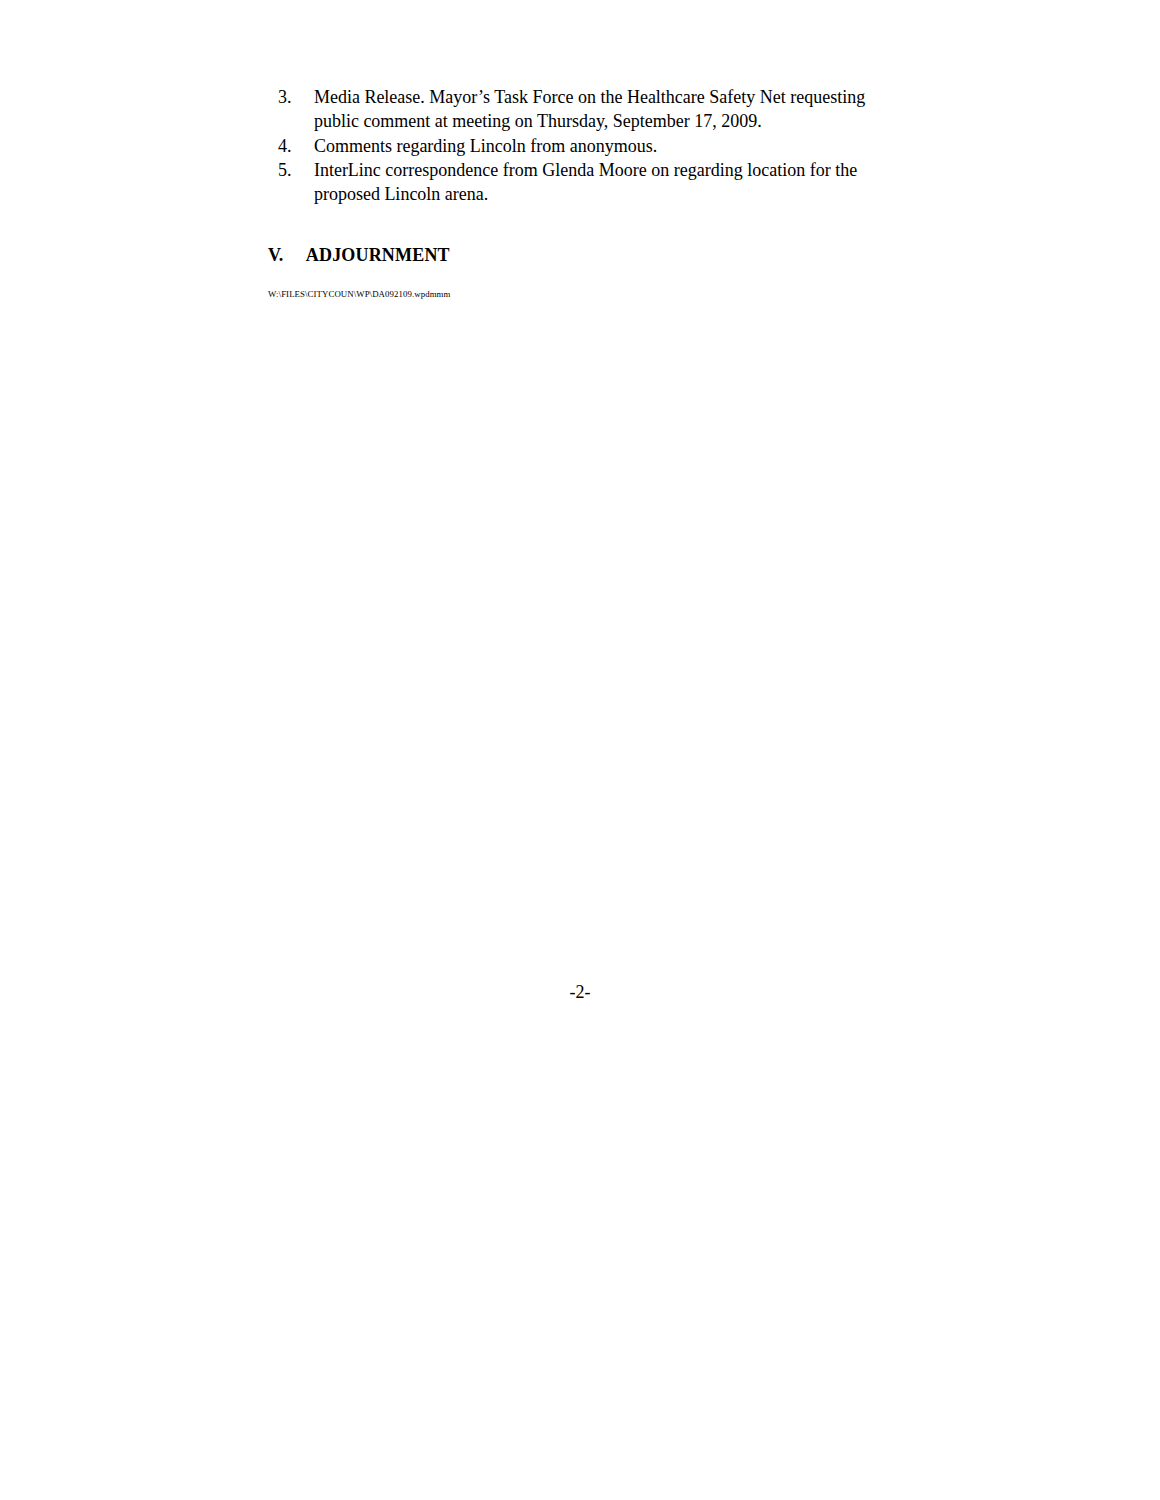3. Media Release. Mayor’s Task Force on the Healthcare Safety Net requesting public comment at meeting on Thursday, September 17, 2009.
4. Comments regarding Lincoln from anonymous.
5. InterLinc correspondence from Glenda Moore on regarding location for the proposed Lincoln arena.
V. ADJOURNMENT
W:\FILES\CITYCOUN\WP\DA092109.wpdmmm
-2-